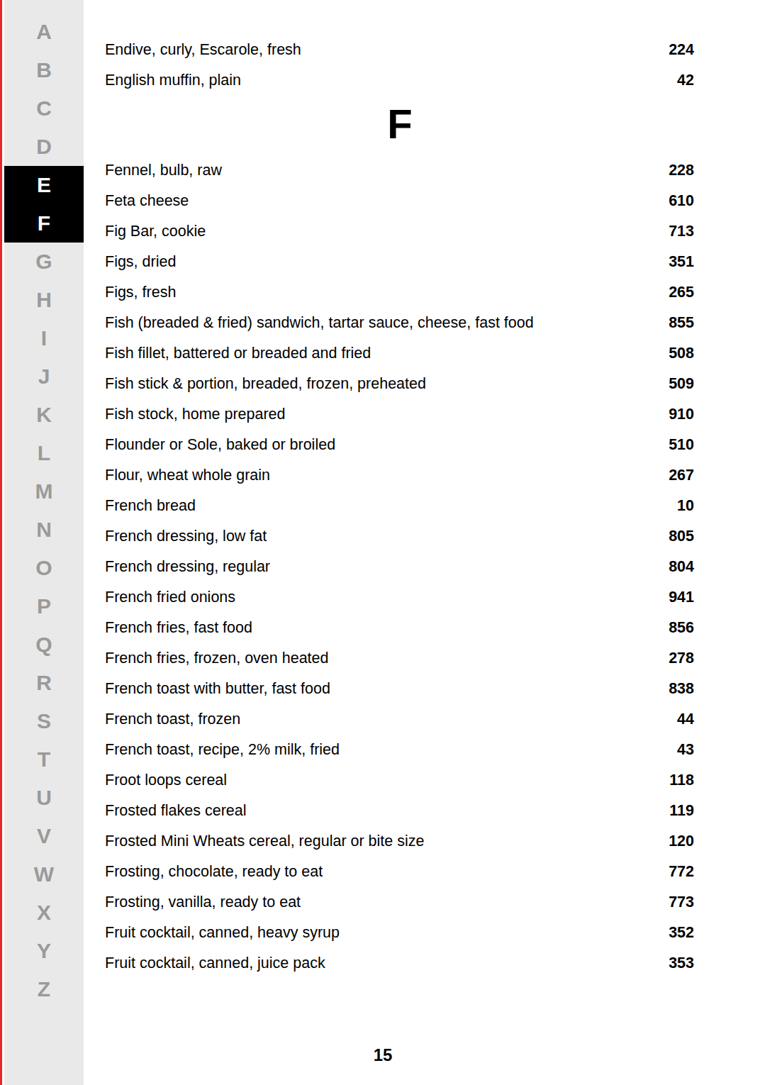A
B
C
D
E
F
G
H
I
J
K
L
M
N
O
P
Q
R
S
T
U
V
W
X
Y
Z
Endive, curly, Escarole, fresh 224
English muffin, plain 42
F
Fennel, bulb, raw 228
Feta cheese 610
Fig Bar, cookie 713
Figs, dried 351
Figs, fresh 265
Fish (breaded & fried) sandwich, tartar sauce, cheese, fast food 855
Fish fillet, battered or breaded and fried 508
Fish stick & portion, breaded, frozen, preheated 509
Fish stock, home prepared 910
Flounder or Sole, baked or broiled 510
Flour, wheat whole grain 267
French bread 10
French dressing, low fat 805
French dressing, regular 804
French fried onions 941
French fries, fast food 856
French fries, frozen, oven heated 278
French toast with butter, fast food 838
French toast, frozen 44
French toast, recipe, 2% milk, fried 43
Froot loops cereal 118
Frosted flakes cereal 119
Frosted Mini Wheats cereal, regular or bite size 120
Frosting, chocolate, ready to eat 772
Frosting, vanilla, ready to eat 773
Fruit cocktail, canned, heavy syrup 352
Fruit cocktail, canned, juice pack 353
15